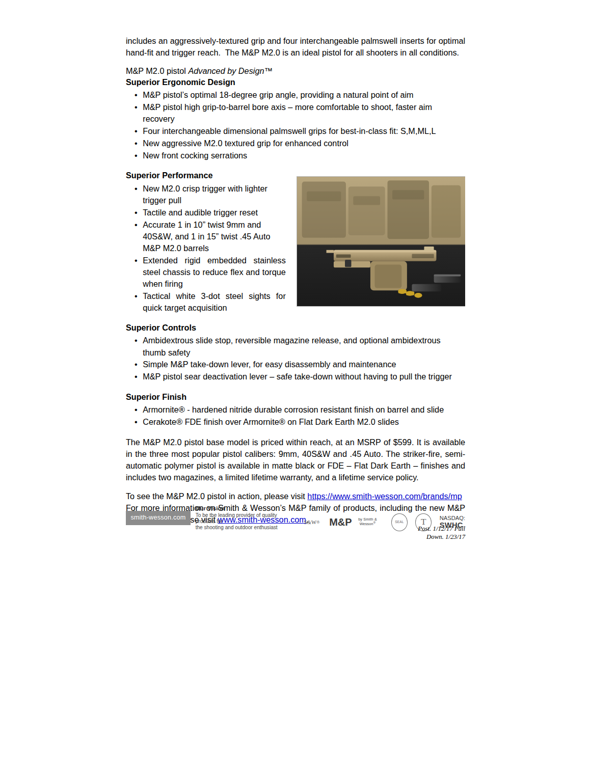includes an aggressively-textured grip and four interchangeable palmswell inserts for optimal hand-fit and trigger reach. The M&P M2.0 is an ideal pistol for all shooters in all conditions.
M&P M2.0 pistol Advanced by Design™
Superior Ergonomic Design
M&P pistol’s optimal 18-degree grip angle, providing a natural point of aim
M&P pistol high grip-to-barrel bore axis – more comfortable to shoot, faster aim recovery
Four interchangeable dimensional palmswell grips for best-in-class fit: S,M,ML,L
New aggressive M2.0 textured grip for enhanced control
New front cocking serrations
Superior Performance
New M2.0 crisp trigger with lighter trigger pull
Tactile and audible trigger reset
Accurate 1 in 10” twist 9mm and 40S&W, and 1 in 15” twist .45 Auto M&P M2.0 barrels
Extended rigid embedded stainless steel chassis to reduce flex and torque when firing
Tactical white 3-dot steel sights for quick target acquisition
Superior Controls
Ambidextrous slide stop, reversible magazine release, and optional ambidextrous thumb safety
Simple M&P take-down lever, for easy disassembly and maintenance
M&P pistol sear deactivation lever – safe take-down without having to pull the trigger
Superior Finish
Armornite® - hardened nitride durable corrosion resistant finish on barrel and slide
Cerakote® FDE finish over Armornite® on Flat Dark Earth M2.0 slides
The M&P M2.0 pistol base model is priced within reach, at an MSRP of $599. It is available in the three most popular pistol calibers: 9mm, 40S&W and .45 Auto. The striker-fire, semi-automatic polymer pistol is available in matte black or FDE – Flat Dark Earth – finishes and includes two magazines, a limited lifetime warranty, and a lifetime service policy.
To see the M&P M2.0 pistol in action, please visit https://www.smith-wesson.com/brands/mp
For more information on Smith & Wesson’s M&P family of products, including the new M&P M2.0 pistols, please visit www.smith-wesson.com.
smith-wesson.com
Our Vision
To be the leading provider of quality products for
the shooting and outdoor enthusiast
S&W®
M&Pby Smith & Wesson®
SEAL
T
NASDAQ:SWHC
Post. 1/12/17 Pull
Down. 1/23/17